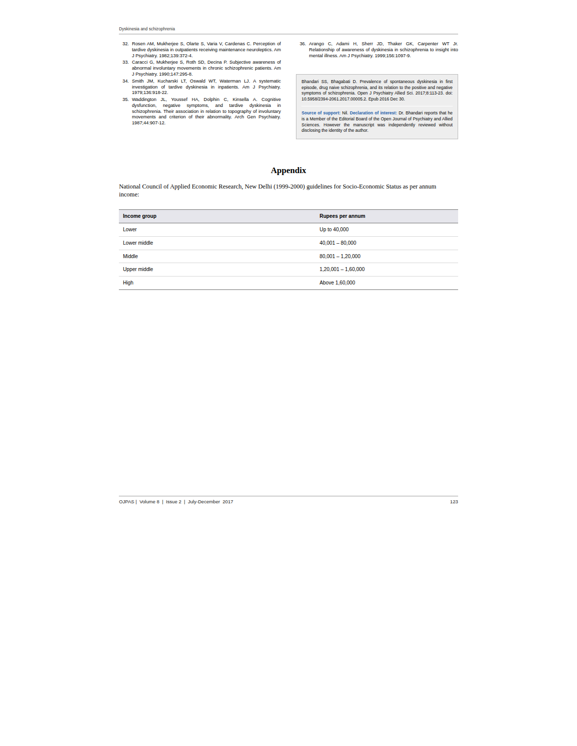Dyskinesia and schizophrenia
32. Rosen AM, Mukherjee S, Olarte S, Varia V, Cardenas C. Perception of tardive dyskinesia in outpatients receiving maintenance neuroleptics. Am J Psychiatry. 1982;139:372-4.
33. Caracci G, Mukherjee S, Roth SD, Decina P. Subjective awareness of abnormal involuntary movements in chronic schizophrenic patients. Am J Psychiatry. 1990;147:295-8.
34. Smith JM, Kucharski LT, Oswald WT, Waterman LJ. A systematic investigation of tardive dyskinesia in inpatients. Am J Psychiatry. 1979;136:918-22.
35. Waddington JL, Youssef HA, Dolphin C, Kinsella A. Cognitive dysfunction, negative symptoms, and tardive dyskinesia in schizophrenia. Their association in relation to topography of involuntary movements and criterion of their abnormality. Arch Gen Psychiatry. 1987;44:907-12.
36. Arango C, Adami H, Sherr JD, Thaker GK, Carpenter WT Jr. Relationship of awareness of dyskinesia in schizophrenia to insight into mental illness. Am J Psychiatry. 1999;156:1097-9.
Bhandari SS, Bhagabati D. Prevalence of spontaneous dyskinesia in first episode, drug naive schizophrenia, and its relation to the positive and negative symptoms of schizophrenia. Open J Psychiatry Allied Sci. 2017;8:113-23. doi: 10.5958/2394-2061.2017.00005.2. Epub 2016 Dec 30.
Source of support: Nil. Declaration of interest: Dr. Bhandari reports that he is a Member of the Editorial Board of the Open Journal of Psychiatry and Allied Sciences. However the manuscript was independently reviewed without disclosing the identity of the author.
Appendix
National Council of Applied Economic Research, New Delhi (1999-2000) guidelines for Socio-Economic Status as per annum income:
| Income group | Rupees per annum |
| --- | --- |
| Lower | Up to 40,000 |
| Lower middle | 40,001 – 80,000 |
| Middle | 80,001 – 1,20,000 |
| Upper middle | 1,20,001 – 1,60,000 |
| High | Above 1,60,000 |
OJPAS | Volume 8 | Issue 2 | July-December 2017
123